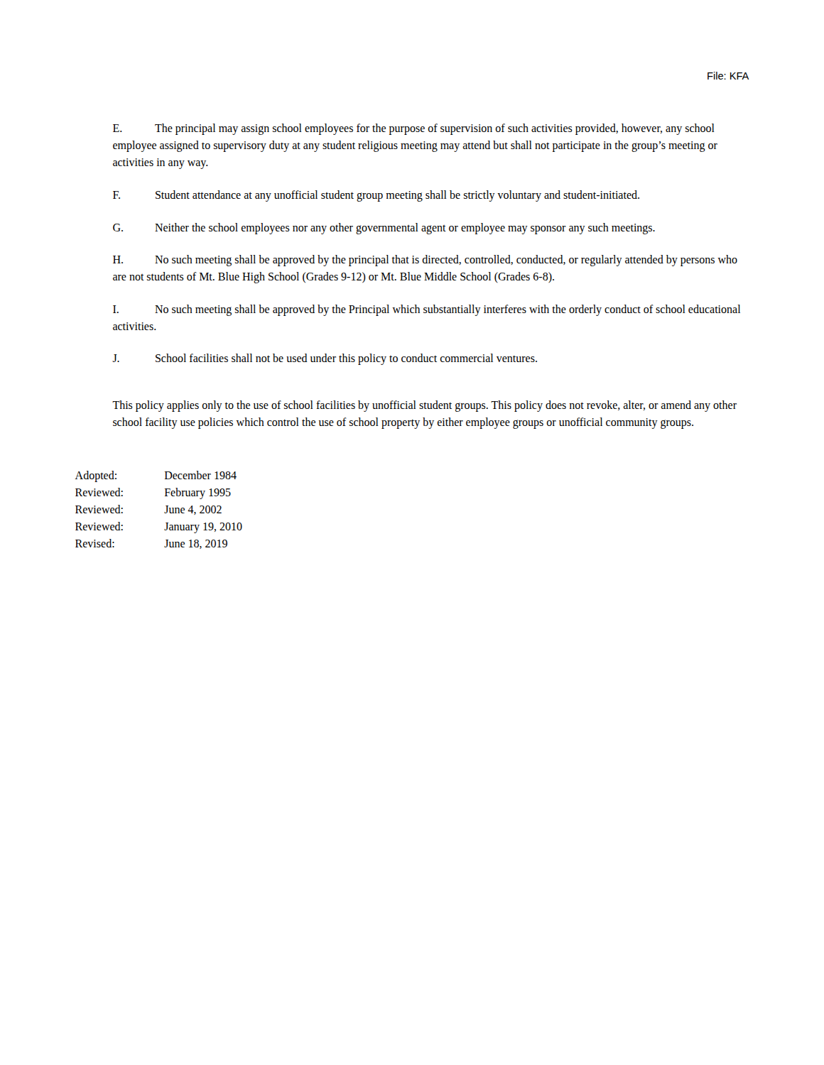File: KFA
E. The principal may assign school employees for the purpose of supervision of such activities provided, however, any school employee assigned to supervisory duty at any student religious meeting may attend but shall not participate in the group’s meeting or activities in any way.
F. Student attendance at any unofficial student group meeting shall be strictly voluntary and student-initiated.
G. Neither the school employees nor any other governmental agent or employee may sponsor any such meetings.
H. No such meeting shall be approved by the principal that is directed, controlled, conducted, or regularly attended by persons who are not students of Mt. Blue High School (Grades 9-12) or Mt. Blue Middle School (Grades 6-8).
I. No such meeting shall be approved by the Principal which substantially interferes with the orderly conduct of school educational activities.
J. School facilities shall not be used under this policy to conduct commercial ventures.
This policy applies only to the use of school facilities by unofficial student groups. This policy does not revoke, alter, or amend any other school facility use policies which control the use of school property by either employee groups or unofficial community groups.
| Adopted: | December 1984 |
| Reviewed: | February 1995 |
| Reviewed: | June 4, 2002 |
| Reviewed: | January 19, 2010 |
| Revised: | June 18, 2019 |